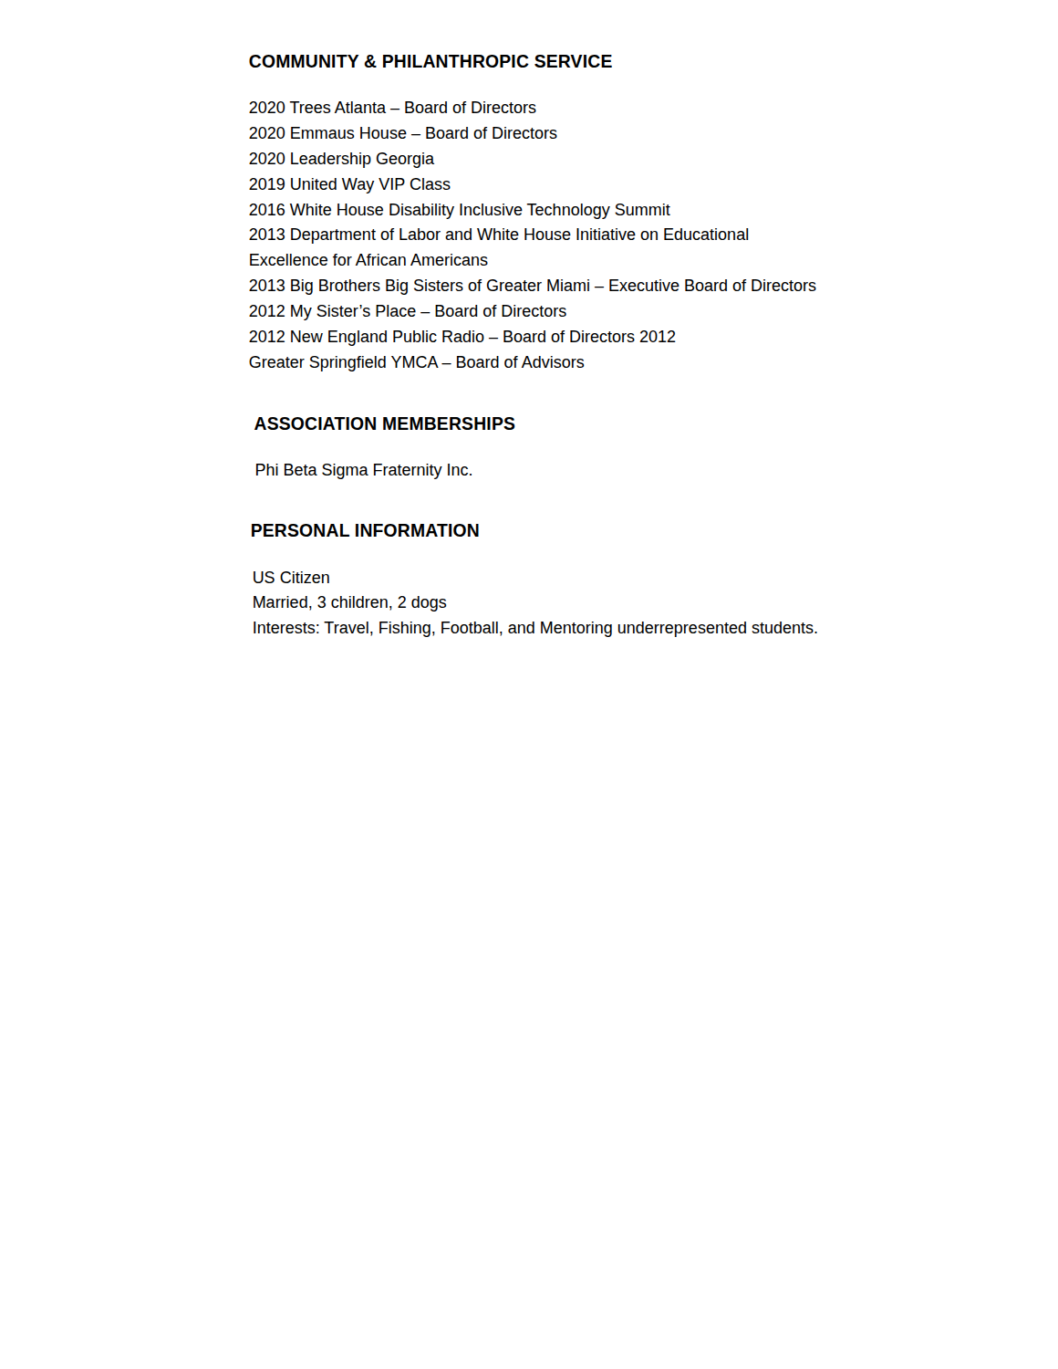COMMUNITY & PHILANTHROPIC SERVICE
2020 Trees Atlanta – Board of Directors
2020 Emmaus House – Board of Directors
2020 Leadership Georgia
2019 United Way VIP Class
2016 White House Disability Inclusive Technology Summit
2013 Department of Labor and White House Initiative on Educational Excellence for African Americans
2013 Big Brothers Big Sisters of Greater Miami – Executive Board of Directors
2012 My Sister’s Place – Board of Directors
2012 New England Public Radio – Board of Directors 2012
Greater Springfield YMCA – Board of Advisors
ASSOCIATION MEMBERSHIPS
Phi Beta Sigma Fraternity Inc.
PERSONAL INFORMATION
US Citizen
Married, 3 children, 2 dogs
Interests: Travel, Fishing, Football, and Mentoring underrepresented students.